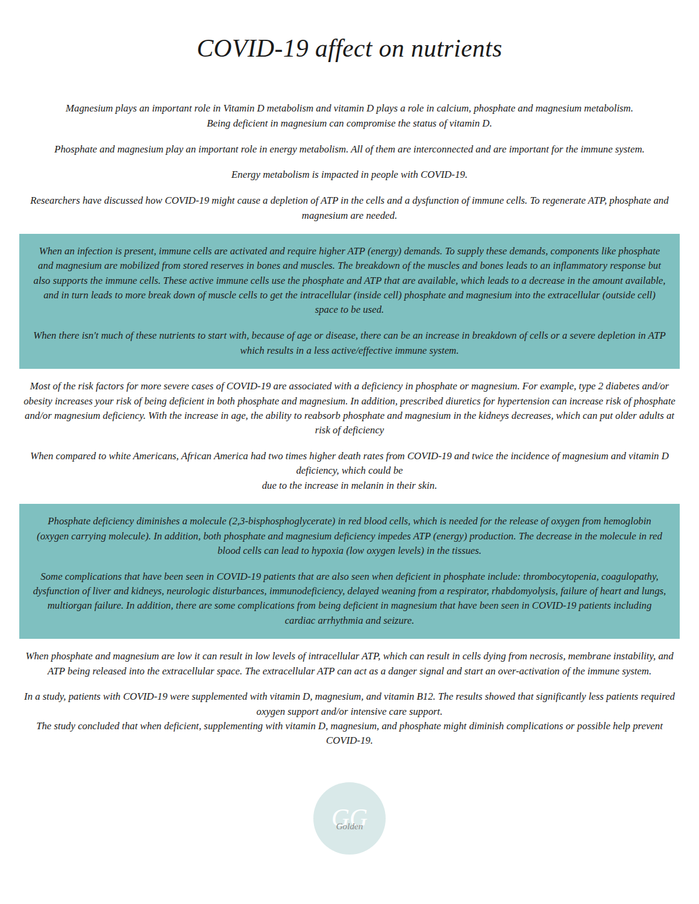COVID-19 affect on nutrients
Magnesium plays an important role in Vitamin D metabolism and vitamin D plays a role in calcium, phosphate and magnesium metabolism.
Being deficient in magnesium can compromise the status of vitamin D.
Phosphate and magnesium play an important role in energy metabolism. All of them are interconnected and are important for the immune system.
Energy metabolism is impacted in people with COVID-19.
Researchers have discussed how COVID-19 might cause a depletion of ATP in the cells and a dysfunction of immune cells. To regenerate ATP, phosphate and magnesium are needed.
When an infection is present, immune cells are activated and require higher ATP (energy) demands. To supply these demands, components like phosphate and magnesium are mobilized from stored reserves in bones and muscles. The breakdown of the muscles and bones leads to an inflammatory response but also supports the immune cells. These active immune cells use the phosphate and ATP that are available, which leads to a decrease in the amount available, and in turn leads to more break down of muscle cells to get the intracellular (inside cell) phosphate and magnesium into the extracellular (outside cell) space to be used.
When there isn't much of these nutrients to start with, because of age or disease, there can be an increase in breakdown of cells or a severe depletion in ATP which results in a less active/effective immune system.
Most of the risk factors for more severe cases of COVID-19 are associated with a deficiency in phosphate or magnesium. For example, type 2 diabetes and/or obesity increases your risk of being deficient in both phosphate and magnesium. In addition, prescribed diuretics for hypertension can increase risk of phosphate and/or magnesium deficiency. With the increase in age, the ability to reabsorb phosphate and magnesium in the kidneys decreases, which can put older adults at risk of deficiency
When compared to white Americans, African America had two times higher death rates from COVID-19 and twice the incidence of magnesium and vitamin D deficiency, which could be
due to the increase in melanin in their skin.
Phosphate deficiency diminishes a molecule (2,3-bisphosphoglycerate) in red blood cells, which is needed for the release of oxygen from hemoglobin (oxygen carrying molecule). In addition, both phosphate and magnesium deficiency impedes ATP (energy) production. The decrease in the molecule in red blood cells can lead to hypoxia (low oxygen levels) in the tissues.
Some complications that have been seen in COVID-19 patients that are also seen when deficient in phosphate include: thrombocytopenia, coagulopathy, dysfunction of liver and kidneys, neurologic disturbances, immunodeficiency, delayed weaning from a respirator, rhabdomyolysis, failure of heart and lungs, multiorgan failure. In addition, there are some complications from being deficient in magnesium that have been seen in COVID-19 patients including cardiac arrhythmia and seizure.
When phosphate and magnesium are low it can result in low levels of intracellular ATP, which can result in cells dying from necrosis, membrane instability, and ATP being released into the extracellular space. The extracellular ATP can act as a danger signal and start an over-activation of the immune system.
In a study, patients with COVID-19 were supplemented with vitamin D, magnesium, and vitamin B12. The results showed that significantly less patients required oxygen support and/or intensive care support.
The study concluded that when deficient, supplementing with vitamin D, magnesium, and phosphate might diminish complications or possible help prevent COVID-19.
GG Golden